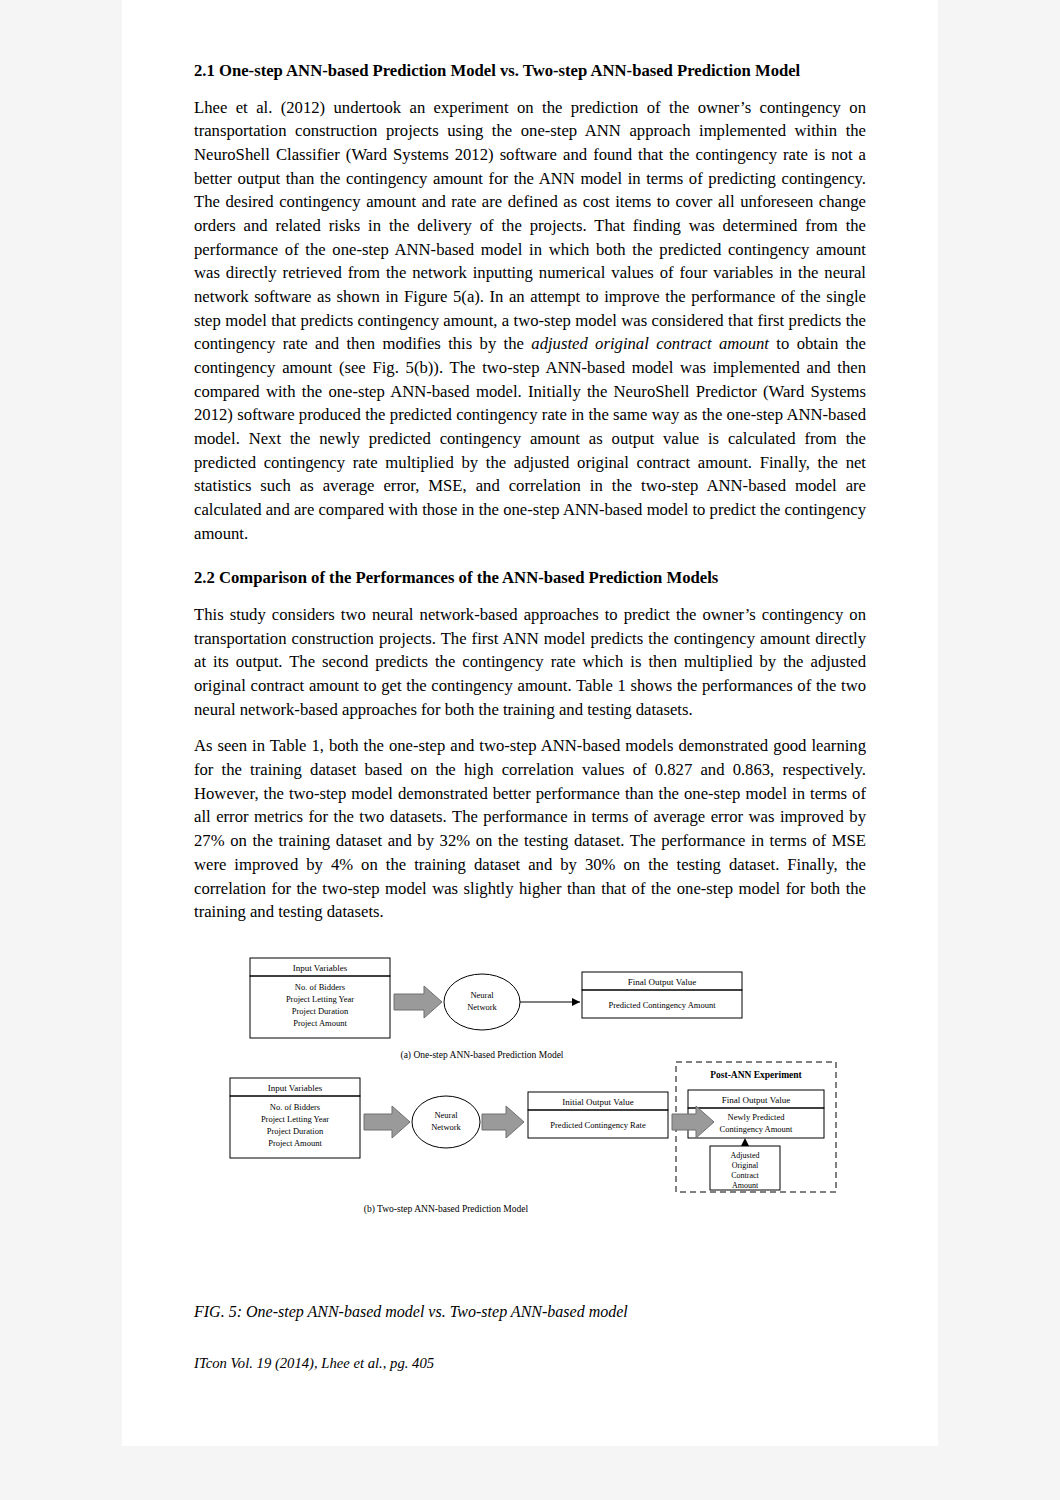2.1 One-step ANN-based Prediction Model vs. Two-step ANN-based Prediction Model
Lhee et al. (2012) undertook an experiment on the prediction of the owner’s contingency on transportation construction projects using the one-step ANN approach implemented within the NeuroShell Classifier (Ward Systems 2012) software and found that the contingency rate is not a better output than the contingency amount for the ANN model in terms of predicting contingency. The desired contingency amount and rate are defined as cost items to cover all unforeseen change orders and related risks in the delivery of the projects. That finding was determined from the performance of the one-step ANN-based model in which both the predicted contingency amount was directly retrieved from the network inputting numerical values of four variables in the neural network software as shown in Figure 5(a). In an attempt to improve the performance of the single step model that predicts contingency amount, a two-step model was considered that first predicts the contingency rate and then modifies this by the adjusted original contract amount to obtain the contingency amount (see Fig. 5(b)). The two-step ANN-based model was implemented and then compared with the one-step ANN-based model. Initially the NeuroShell Predictor (Ward Systems 2012) software produced the predicted contingency rate in the same way as the one-step ANN-based model. Next the newly predicted contingency amount as output value is calculated from the predicted contingency rate multiplied by the adjusted original contract amount. Finally, the net statistics such as average error, MSE, and correlation in the two-step ANN-based model are calculated and are compared with those in the one-step ANN-based model to predict the contingency amount.
2.2 Comparison of the Performances of the ANN-based Prediction Models
This study considers two neural network-based approaches to predict the owner’s contingency on transportation construction projects. The first ANN model predicts the contingency amount directly at its output. The second predicts the contingency rate which is then multiplied by the adjusted original contract amount to get the contingency amount. Table 1 shows the performances of the two neural network-based approaches for both the training and testing datasets.
As seen in Table 1, both the one-step and two-step ANN-based models demonstrated good learning for the training dataset based on the high correlation values of 0.827 and 0.863, respectively. However, the two-step model demonstrated better performance than the one-step model in terms of all error metrics for the two datasets. The performance in terms of average error was improved by 27% on the training dataset and by 32% on the testing dataset. The performance in terms of MSE were improved by 4% on the training dataset and by 30% on the testing dataset. Finally, the correlation for the two-step model was slightly higher than that of the one-step model for both the training and testing datasets.
Input Variables No. of Bidders Project Letting Year Project Duration Project Amount Neural Network Final Output Value Predicted Contingency Amount (a) One-step ANN-based Prediction Model Input Variables No. of Bidders Project Letting Year Project Duration Project Amount Neural Network Initial Output Value Predicted Contingency Rate Post-ANN Experiment Final Output Value Newly Predicted Contingency Amount Adjusted Original Contract Amount (b) Two-step ANN-based Prediction Model
FIG. 5: One-step ANN-based model vs. Two-step ANN-based model
ITcon Vol. 19 (2014), Lhee et al., pg. 405